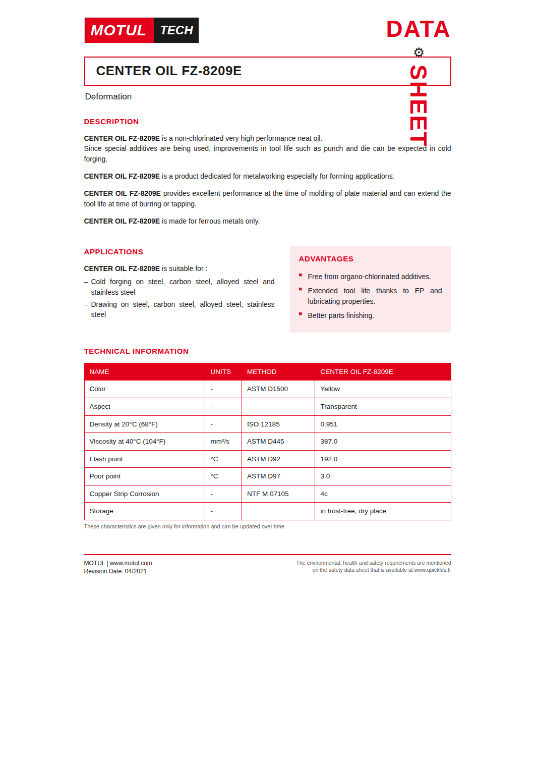MOTUL
TECH
DATA
⚙
SHEET
CENTER OIL FZ-8209E
Deformation
Description
CENTER OIL FZ-8209E is a non-chlorinated very high performance neat oil.
Since special additives are being used, improvements in tool life such as punch and die can be expected in cold forging.
CENTER OIL FZ-8209E is a product dedicated for metalworking especially for forming applications.
CENTER OIL FZ-8209E provides excellent performance at the time of molding of plate material and can extend the tool life at time of burring or tapping.
CENTER OIL FZ-8209E is made for ferrous metals only.
Applications
CENTER OIL FZ-8209E is suitable for :
Cold forging on steel, carbon steel, alloyed steel and stainless steel
Drawing on steel, carbon steel, alloyed steel, stainless steel
Advantages
Free from organo-chlorinated additives.
Extended tool life thanks to EP and lubricating properties.
Better parts finishing.
Technical Information
| NAME | UNITS | METHOD | CENTER OIL FZ-8209E |
| --- | --- | --- | --- |
| Color | - | ASTM D1500 | Yellow |
| Aspect | - | | Transparent |
| Density at 20°C (68°F) | - | ISO 12185 | 0.951 |
| Viscosity at 40°C (104°F) | mm²/s | ASTM D445 | 387.0 |
| Flash point | °C | ASTM D92 | 192.0 |
| Pour point | °C | ASTM D97 | 3.0 |
| Copper Strip Corrosion | - | NTF M 07105 | 4c |
| Storage | - | | in frost-free, dry place |
These characteristics are given only for information and can be updated over time.
MOTUL | www.motul.com
Revision Date: 04/2021
The environmental, health and safety requirements are mentioned
on the safety data sheet that is available at www.quickfds.fr